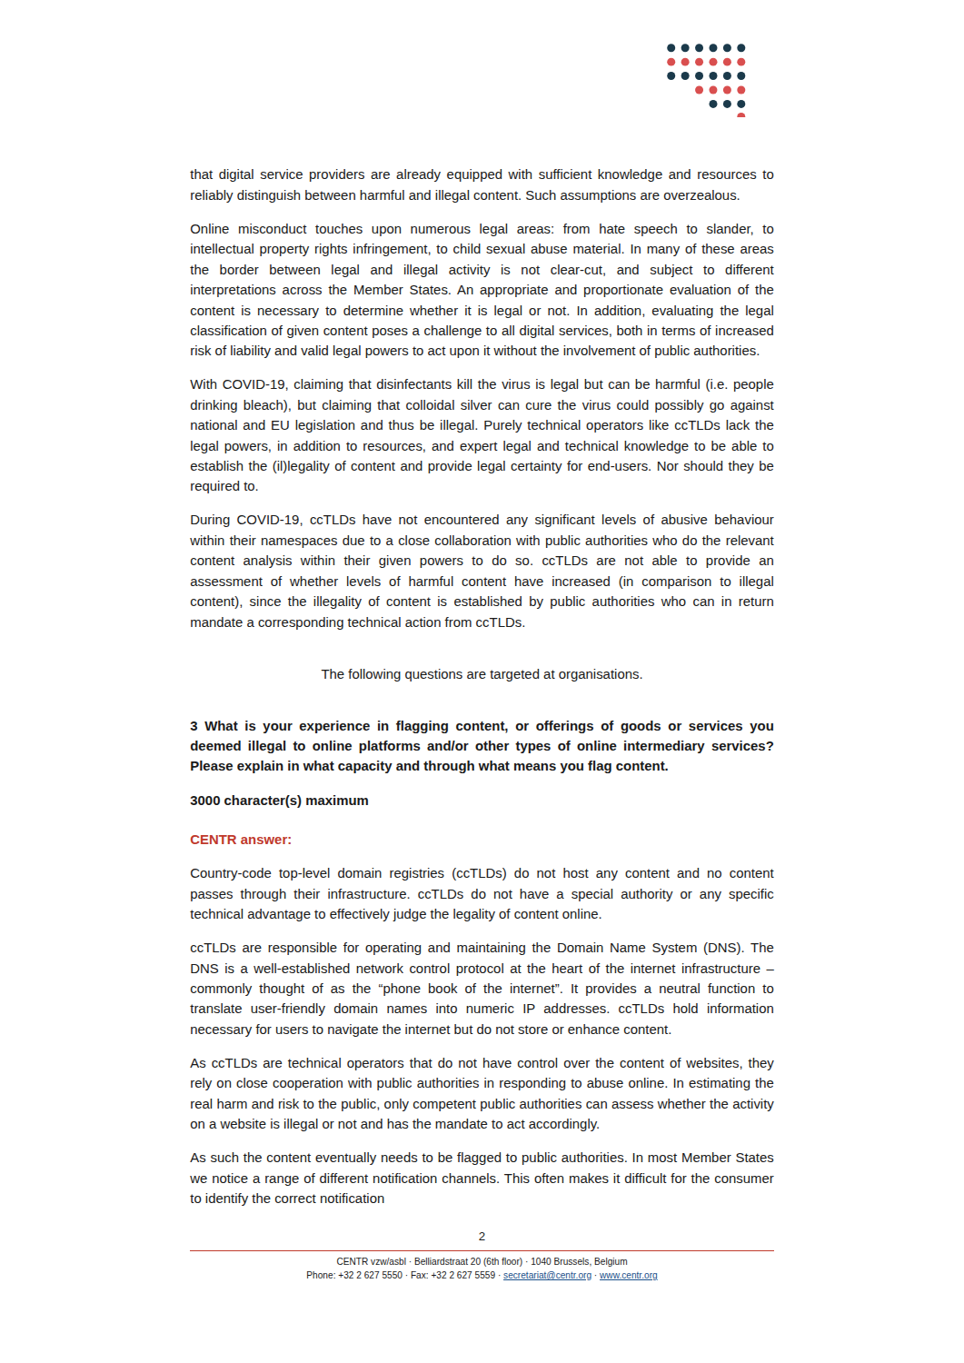that digital service providers are already equipped with sufficient knowledge and resources to reliably distinguish between harmful and illegal content. Such assumptions are overzealous.
Online misconduct touches upon numerous legal areas: from hate speech to slander, to intellectual property rights infringement, to child sexual abuse material. In many of these areas the border between legal and illegal activity is not clear-cut, and subject to different interpretations across the Member States. An appropriate and proportionate evaluation of the content is necessary to determine whether it is legal or not. In addition, evaluating the legal classification of given content poses a challenge to all digital services, both in terms of increased risk of liability and valid legal powers to act upon it without the involvement of public authorities.
With COVID-19, claiming that disinfectants kill the virus is legal but can be harmful (i.e. people drinking bleach), but claiming that colloidal silver can cure the virus could possibly go against national and EU legislation and thus be illegal. Purely technical operators like ccTLDs lack the legal powers, in addition to resources, and expert legal and technical knowledge to be able to establish the (il)legality of content and provide legal certainty for end-users. Nor should they be required to.
During COVID-19, ccTLDs have not encountered any significant levels of abusive behaviour within their namespaces due to a close collaboration with public authorities who do the relevant content analysis within their given powers to do so. ccTLDs are not able to provide an assessment of whether levels of harmful content have increased (in comparison to illegal content), since the illegality of content is established by public authorities who can in return mandate a corresponding technical action from ccTLDs.
The following questions are targeted at organisations.
3 What is your experience in flagging content, or offerings of goods or services you deemed illegal to online platforms and/or other types of online intermediary services? Please explain in what capacity and through what means you flag content.
3000 character(s) maximum
CENTR answer:
Country-code top-level domain registries (ccTLDs) do not host any content and no content passes through their infrastructure. ccTLDs do not have a special authority or any specific technical advantage to effectively judge the legality of content online.
ccTLDs are responsible for operating and maintaining the Domain Name System (DNS). The DNS is a well-established network control protocol at the heart of the internet infrastructure – commonly thought of as the “phone book of the internet”. It provides a neutral function to translate user-friendly domain names into numeric IP addresses. ccTLDs hold information necessary for users to navigate the internet but do not store or enhance content.
As ccTLDs are technical operators that do not have control over the content of websites, they rely on close cooperation with public authorities in responding to abuse online. In estimating the real harm and risk to the public, only competent public authorities can assess whether the activity on a website is illegal or not and has the mandate to act accordingly.
As such the content eventually needs to be flagged to public authorities. In most Member States we notice a range of different notification channels. This often makes it difficult for the consumer to identify the correct notification
2
CENTR vzw/asbl · Belliardstraat 20 (6th floor) · 1040 Brussels, Belgium
Phone: +32 2 627 5550 · Fax: +32 2 627 5559 · secretariat@centr.org · www.centr.org